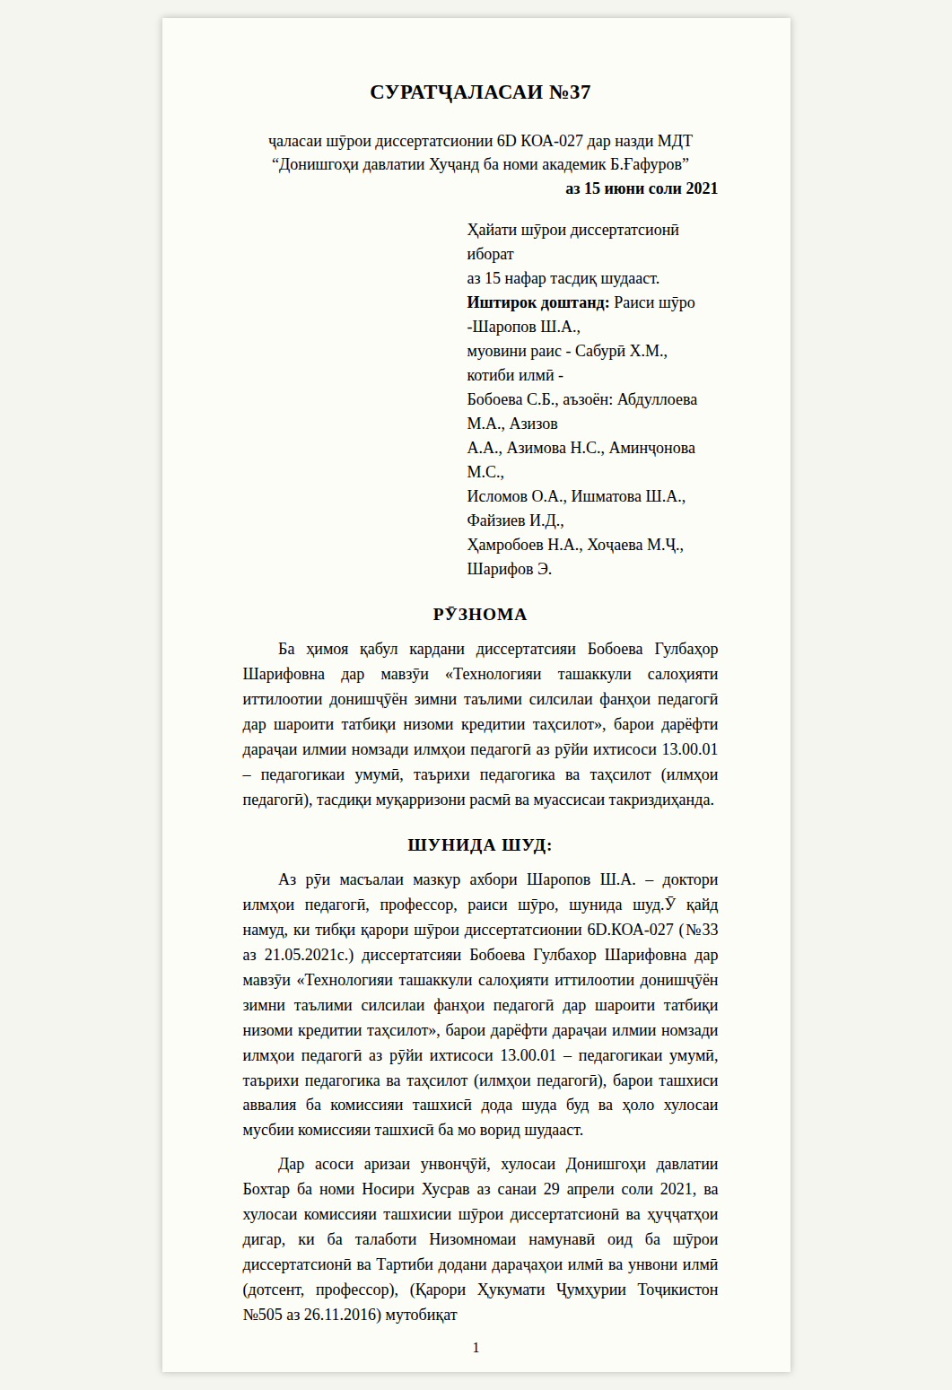СУРАТҶАЛАСАИ №37
ҷаласаи шӯрои диссертатсионии 6D КОА-027 дар назди МДТ
“Донишгоҳи давлатии Хуҷанд ба номи академик Б.Ғафуров”
аз 15 июни соли 2021
Ҳайати шӯрои диссертатсионӣ иборат
аз 15 нафар тасдиқ шудааст.
Иштирок доштанд: Раиси шӯро -Шаропов Ш.А.,
муовини раис - Сабурӣ Х.М., котиби илмӣ -
Бобоева С.Б., аъзоён: Абдуллоева М.А., Азизов
А.А., Азимова Н.С., Аминҷонова М.С.,
Исломов О.А., Ишматова Ш.А., Файзиев И.Д.,
Ҳамробоев Н.А., Хоҷаева М.Ҷ., Шарифов Э.
РӮЗНОМА
Ба ҳимоя қабул кардани диссертатсияи Бобоева Гулбаҳор Шарифовна дар мавзӯи «Технологияи ташаккули салоҳияти иттилоотии донишҷӯён зимни таълими силсилаи фанҳои педагогӣ дар шароити татбиқи низоми кредитии таҳсилот», барои дарёфти дараҷаи илмии номзади илмҳои педагогӣ аз рӯйи ихтисоси 13.00.01 – педагогикаи умумӣ, таърихи педагогика ва таҳсилот (илмҳои педагогӣ), тасдиқи муқарризони расмӣ ва муассисаи такриздиҳанда.
ШУНИДА ШУД:
Аз рӯи масъалаи мазкур ахбори Шаропов Ш.А. – доктори илмҳои педагогӣ, профессор, раиси шӯро, шунида шуд.Ӯ қайд намуд, ки тибқи қарори шӯрои диссертатсионии 6D.КОА-027 (№33 аз 21.05.2021с.) диссертатсияи Бобоева Гулбахор Шарифовна дар мавзӯи «Технологияи ташаккули салоҳияти иттилоотии донишҷӯён зимни таълими силсилаи фанҳои педагогӣ дар шароити татбиқи низоми кредитии таҳсилот», барои дарёфти дараҷаи илмии номзади илмҳои педагогӣ аз рӯйи ихтисоси 13.00.01 – педагогикаи умумӣ, таърихи педагогика ва таҳсилот (илмҳои педагогӣ), барои ташхиси аввалия ба комиссияи ташхисӣ дода шуда буд ва ҳоло хулосаи мусбии комиссияи ташхисӣ ба мо ворид шудааст.
Дар асоси аризаи унвонҷӯй, хулосаи Донишгоҳи давлатии Бохтар ба номи Носири Хусрав аз санаи 29 апрели соли 2021, ва хулосаи комиссияи ташхисии шӯрои диссертатсионӣ ва ҳуҷҷатҳои дигар, ки ба талаботи Низомномаи намунавӣ оид ба шӯрои диссертатсионӣ ва Тартиби додани дараҷаҳои илмӣ ва унвони илмӣ (дотсент, профессор), (Қарори Ҳукумати Ҷумҳурии Тоҷикистон №505 аз 26.11.2016) мутобиқат
1